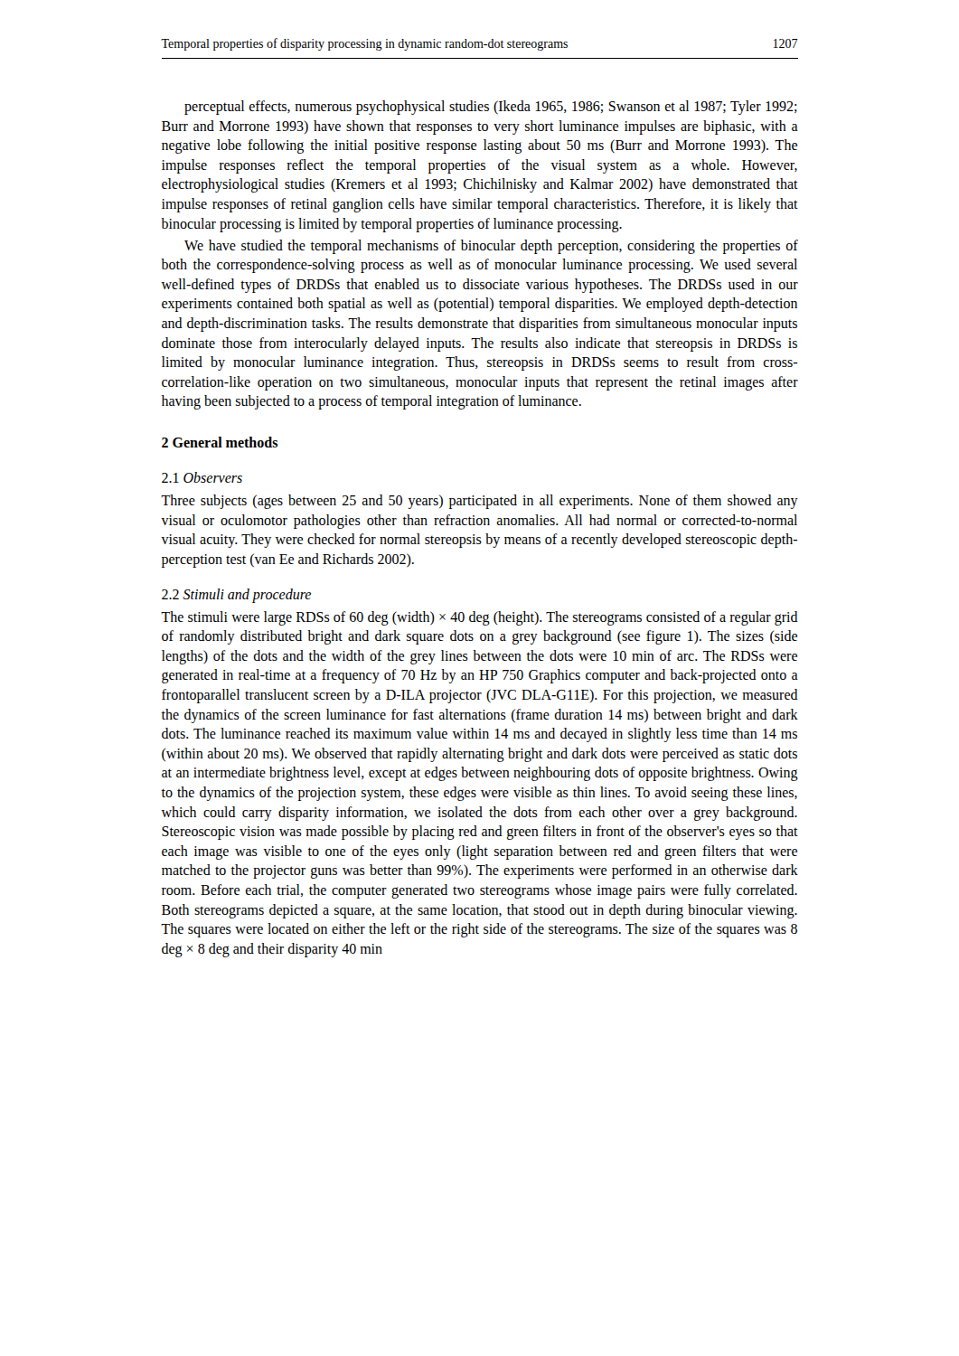Temporal properties of disparity processing in dynamic random-dot stereograms 1207
perceptual effects, numerous psychophysical studies (Ikeda 1965, 1986; Swanson et al 1987; Tyler 1992; Burr and Morrone 1993) have shown that responses to very short luminance impulses are biphasic, with a negative lobe following the initial positive response lasting about 50 ms (Burr and Morrone 1993). The impulse responses reflect the temporal properties of the visual system as a whole. However, electrophysiological studies (Kremers et al 1993; Chichilnisky and Kalmar 2002) have demonstrated that impulse responses of retinal ganglion cells have similar temporal characteristics. Therefore, it is likely that binocular processing is limited by temporal properties of luminance processing.
We have studied the temporal mechanisms of binocular depth perception, considering the properties of both the correspondence-solving process as well as of monocular luminance processing. We used several well-defined types of DRDSs that enabled us to dissociate various hypotheses. The DRDSs used in our experiments contained both spatial as well as (potential) temporal disparities. We employed depth-detection and depth-discrimination tasks. The results demonstrate that disparities from simultaneous monocular inputs dominate those from interocularly delayed inputs. The results also indicate that stereopsis in DRDSs is limited by monocular luminance integration. Thus, stereopsis in DRDSs seems to result from cross-correlation-like operation on two simultaneous, monocular inputs that represent the retinal images after having been subjected to a process of temporal integration of luminance.
2 General methods
2.1 Observers
Three subjects (ages between 25 and 50 years) participated in all experiments. None of them showed any visual or oculomotor pathologies other than refraction anomalies. All had normal or corrected-to-normal visual acuity. They were checked for normal stereopsis by means of a recently developed stereoscopic depth-perception test (van Ee and Richards 2002).
2.2 Stimuli and procedure
The stimuli were large RDSs of 60 deg (width) × 40 deg (height). The stereograms consisted of a regular grid of randomly distributed bright and dark square dots on a grey background (see figure 1). The sizes (side lengths) of the dots and the width of the grey lines between the dots were 10 min of arc. The RDSs were generated in real-time at a frequency of 70 Hz by an HP 750 Graphics computer and back-projected onto a frontoparallel translucent screen by a D-ILA projector (JVC DLA-G11E). For this projection, we measured the dynamics of the screen luminance for fast alternations (frame duration 14 ms) between bright and dark dots. The luminance reached its maximum value within 14 ms and decayed in slightly less time than 14 ms (within about 20 ms). We observed that rapidly alternating bright and dark dots were perceived as static dots at an intermediate brightness level, except at edges between neighbouring dots of opposite brightness. Owing to the dynamics of the projection system, these edges were visible as thin lines. To avoid seeing these lines, which could carry disparity information, we isolated the dots from each other over a grey background. Stereoscopic vision was made possible by placing red and green filters in front of the observer's eyes so that each image was visible to one of the eyes only (light separation between red and green filters that were matched to the projector guns was better than 99%). The experiments were performed in an otherwise dark room. Before each trial, the computer generated two stereograms whose image pairs were fully correlated. Both stereograms depicted a square, at the same location, that stood out in depth during binocular viewing. The squares were located on either the left or the right side of the stereograms. The size of the squares was 8 deg × 8 deg and their disparity 40 min